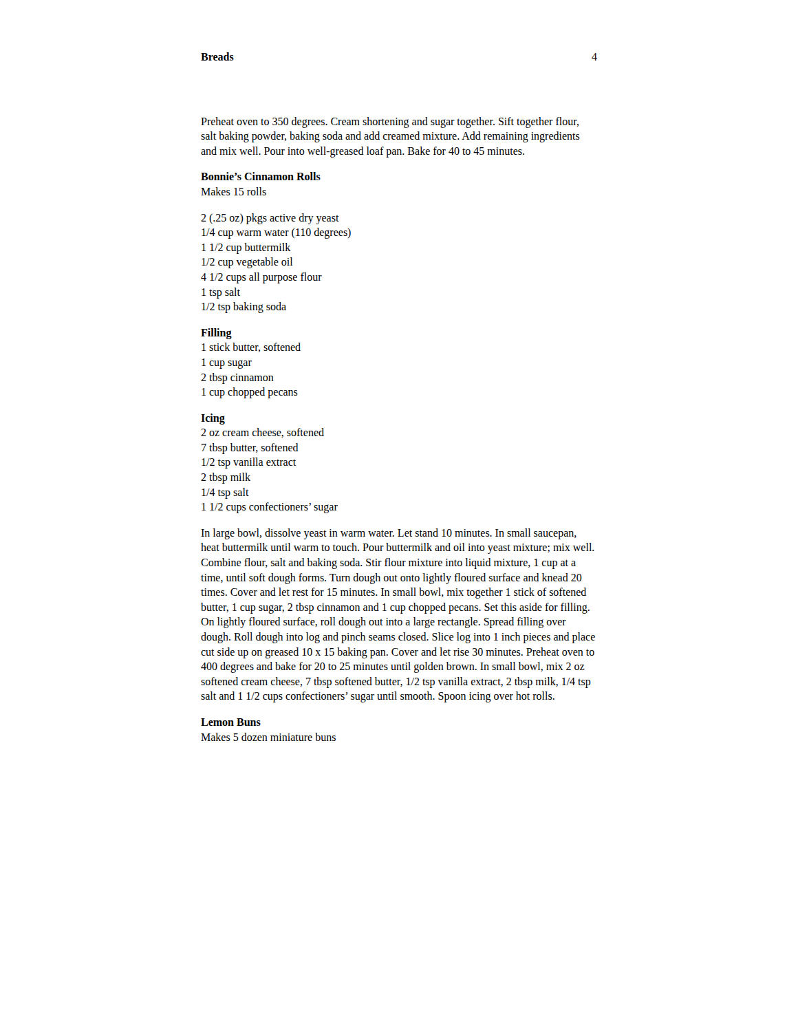Breads 4
Preheat oven to 350 degrees. Cream shortening and sugar together. Sift together flour, salt baking powder, baking soda and add creamed mixture. Add remaining ingredients and mix well. Pour into well-greased loaf pan. Bake for 40 to 45 minutes.
Bonnie’s Cinnamon Rolls
Makes 15 rolls
2 (.25 oz) pkgs active dry yeast
1/4 cup warm water (110 degrees)
1 1/2 cup buttermilk
1/2 cup vegetable oil
4 1/2 cups all purpose flour
1 tsp salt
1/2 tsp baking soda
Filling
1 stick butter, softened
1 cup sugar
2 tbsp cinnamon
1 cup chopped pecans
Icing
2 oz cream cheese, softened
7 tbsp butter, softened
1/2 tsp vanilla extract
2 tbsp milk
1/4 tsp salt
1 1/2 cups confectioners’ sugar
In large bowl, dissolve yeast in warm water. Let stand 10 minutes. In small saucepan, heat buttermilk until warm to touch. Pour buttermilk and oil into yeast mixture; mix well. Combine flour, salt and baking soda. Stir flour mixture into liquid mixture, 1 cup at a time, until soft dough forms. Turn dough out onto lightly floured surface and knead 20 times. Cover and let rest for 15 minutes. In small bowl, mix together 1 stick of softened butter, 1 cup sugar, 2 tbsp cinnamon and 1 cup chopped pecans. Set this aside for filling. On lightly floured surface, roll dough out into a large rectangle. Spread filling over dough. Roll dough into log and pinch seams closed. Slice log into 1 inch pieces and place cut side up on greased 10 x 15 baking pan. Cover and let rise 30 minutes. Preheat oven to 400 degrees and bake for 20 to 25 minutes until golden brown. In small bowl, mix 2 oz softened cream cheese, 7 tbsp softened butter, 1/2 tsp vanilla extract, 2 tbsp milk, 1/4 tsp salt and 1 1/2 cups confectioners’ sugar until smooth. Spoon icing over hot rolls.
Lemon Buns
Makes 5 dozen miniature buns